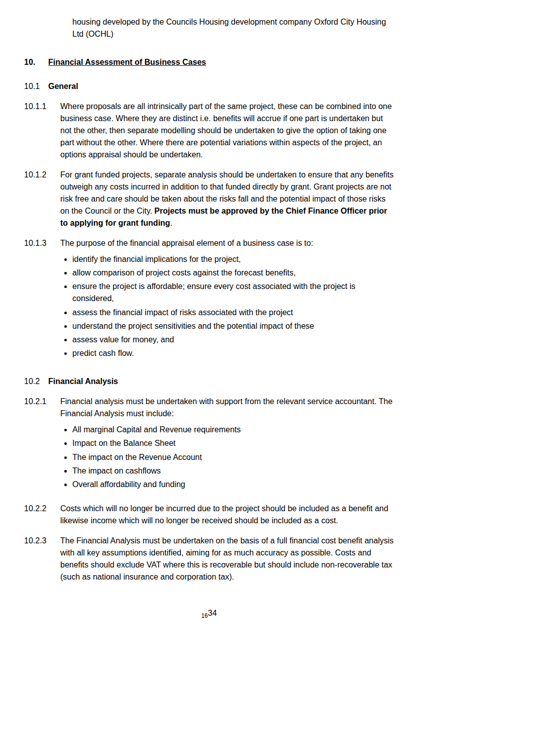housing developed by the Councils Housing development company Oxford City Housing Ltd (OCHL)
10. Financial Assessment of Business Cases
10.1 General
10.1.1
Where proposals are all intrinsically part of the same project, these can be combined into one business case. Where they are distinct i.e. benefits will accrue if one part is undertaken but not the other, then separate modelling should be undertaken to give the option of taking one part without the other. Where there are potential variations within aspects of the project, an options appraisal should be undertaken.
10.1.2
For grant funded projects, separate analysis should be undertaken to ensure that any benefits outweigh any costs incurred in addition to that funded directly by grant. Grant projects are not risk free and care should be taken about the risks fall and the potential impact of those risks on the Council or the City. Projects must be approved by the Chief Finance Officer prior to applying for grant funding.
10.1.3
The purpose of the financial appraisal element of a business case is to:
identify the financial implications for the project,
allow comparison of project costs against the forecast benefits,
ensure the project is affordable; ensure every cost associated with the project is considered,
assess the financial impact of risks associated with the project
understand the project sensitivities and the potential impact of these
assess value for money, and
predict cash flow.
10.2 Financial Analysis
10.2.1
Financial analysis must be undertaken with support from the relevant service accountant. The Financial Analysis must include:
All marginal Capital and Revenue requirements
Impact on the Balance Sheet
The impact on the Revenue Account
The impact on cashflows
Overall affordability and funding
10.2.2
Costs which will no longer be incurred due to the project should be included as a benefit and likewise income which will no longer be received should be included as a cost.
10.2.3
The Financial Analysis must be undertaken on the basis of a full financial cost benefit analysis with all key assumptions identified, aiming for as much accuracy as possible. Costs and benefits should exclude VAT where this is recoverable but should include non-recoverable tax (such as national insurance and corporation tax).
1634